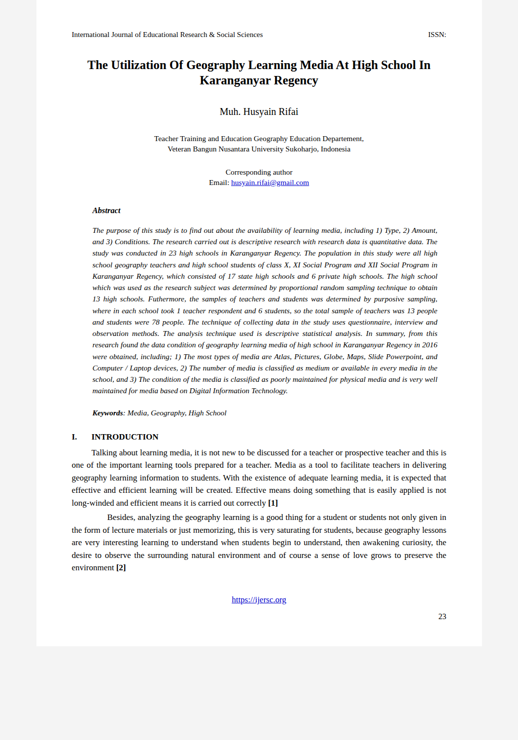International Journal of Educational Research & Social Sciences ISSN:
The Utilization Of Geography Learning Media At High School In Karanganyar Regency
Muh. Husyain Rifai
Teacher Training and Education Geography Education Departement,
Veteran Bangun Nusantara University Sukoharjo, Indonesia
Corresponding author
Email: husyain.rifai@gmail.com
Abstract
The purpose of this study is to find out about the availability of learning media, including 1) Type, 2) Amount, and 3) Conditions. The research carried out is descriptive research with research data is quantitative data. The study was conducted in 23 high schools in Karanganyar Regency. The population in this study were all high school geography teachers and high school students of class X, XI Social Program and XII Social Program in Karanganyar Regency, which consisted of 17 state high schools and 6 private high schools. The high school which was used as the research subject was determined by proportional random sampling technique to obtain 13 high schools. Futhermore, the samples of teachers and students was determined by purposive sampling, where in each school took 1 teacher respondent and 6 students, so the total sample of teachers was 13 people and students were 78 people. The technique of collecting data in the study uses questionnaire, interview and observation methods. The analysis technique used is descriptive statistical analysis. In summary, from this research found the data condition of geography learning media of high school in Karanganyar Regency in 2016 were obtained, including; 1) The most types of media are Atlas, Pictures, Globe, Maps, Slide Powerpoint, and Computer / Laptop devices, 2) The number of media is classified as medium or available in every media in the school, and 3) The condition of the media is classified as poorly maintained for physical media and is very well maintained for media based on Digital Information Technology.
Keywords: Media, Geography, High School
I. INTRODUCTION
Talking about learning media, it is not new to be discussed for a teacher or prospective teacher and this is one of the important learning tools prepared for a teacher. Media as a tool to facilitate teachers in delivering geography learning information to students. With the existence of adequate learning media, it is expected that effective and efficient learning will be created. Effective means doing something that is easily applied is not long-winded and efficient means it is carried out correctly [1]
Besides, analyzing the geography learning is a good thing for a student or students not only given in the form of lecture materials or just memorizing, this is very saturating for students, because geography lessons are very interesting learning to understand when students begin to understand, then awakening curiosity, the desire to observe the surrounding natural environment and of course a sense of love grows to preserve the environment [2]
https://ijersc.org
23